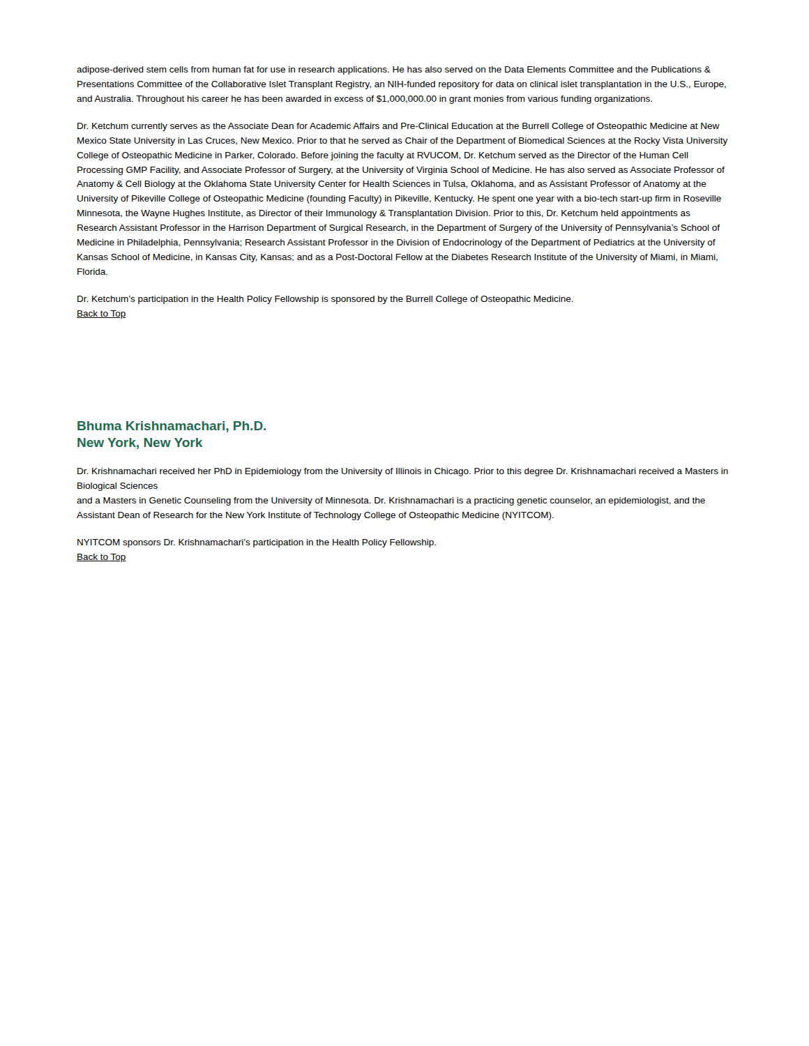adipose-derived stem cells from human fat for use in research applications. He has also served on the Data Elements Committee and the Publications & Presentations Committee of the Collaborative Islet Transplant Registry, an NIH-funded repository for data on clinical islet transplantation in the U.S., Europe, and Australia. Throughout his career he has been awarded in excess of $1,000,000.00 in grant monies from various funding organizations.
Dr. Ketchum currently serves as the Associate Dean for Academic Affairs and Pre-Clinical Education at the Burrell College of Osteopathic Medicine at New Mexico State University in Las Cruces, New Mexico. Prior to that he served as Chair of the Department of Biomedical Sciences at the Rocky Vista University College of Osteopathic Medicine in Parker, Colorado. Before joining the faculty at RVUCOM, Dr. Ketchum served as the Director of the Human Cell Processing GMP Facility, and Associate Professor of Surgery, at the University of Virginia School of Medicine. He has also served as Associate Professor of Anatomy & Cell Biology at the Oklahoma State University Center for Health Sciences in Tulsa, Oklahoma, and as Assistant Professor of Anatomy at the University of Pikeville College of Osteopathic Medicine (founding Faculty) in Pikeville, Kentucky. He spent one year with a bio-tech start-up firm in Roseville Minnesota, the Wayne Hughes Institute, as Director of their Immunology & Transplantation Division. Prior to this, Dr. Ketchum held appointments as Research Assistant Professor in the Harrison Department of Surgical Research, in the Department of Surgery of the University of Pennsylvania’s School of Medicine in Philadelphia, Pennsylvania; Research Assistant Professor in the Division of Endocrinology of the Department of Pediatrics at the University of Kansas School of Medicine, in Kansas City, Kansas; and as a Post-Doctoral Fellow at the Diabetes Research Institute of the University of Miami, in Miami, Florida.
Dr. Ketchum’s participation in the Health Policy Fellowship is sponsored by the Burrell College of Osteopathic Medicine.
Back to Top
Bhuma Krishnamachari, Ph.D.
New York, New York
Dr. Krishnamachari received her PhD in Epidemiology from the University of Illinois in Chicago. Prior to this degree Dr. Krishnamachari received a Masters in Biological Sciences
and a Masters in Genetic Counseling from the University of Minnesota. Dr. Krishnamachari is a practicing genetic counselor, an epidemiologist, and the Assistant Dean of Research for the New York Institute of Technology College of Osteopathic Medicine (NYITCOM).
NYITCOM sponsors Dr. Krishnamachari’s participation in the Health Policy Fellowship.
Back to Top